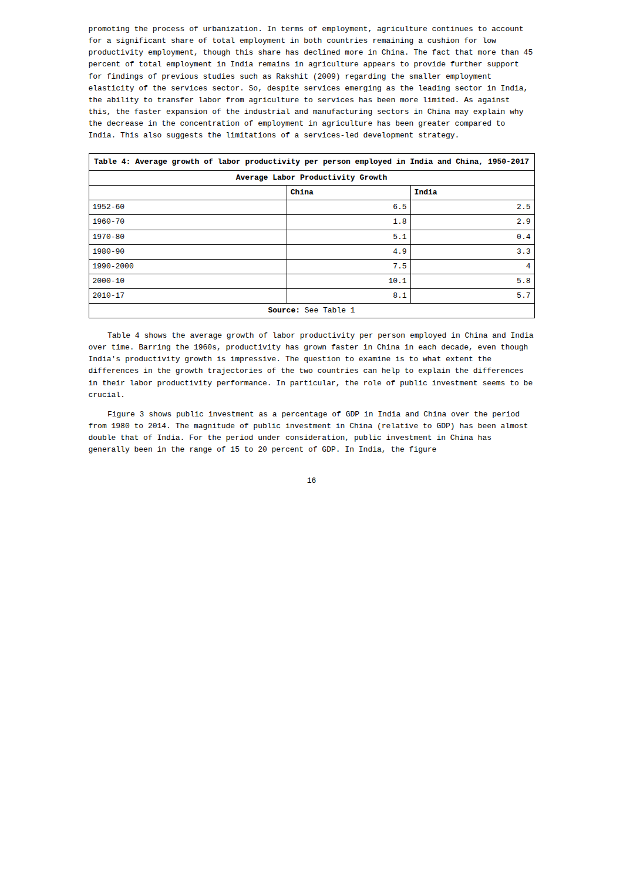promoting the process of urbanization. In terms of employment, agriculture continues to account for a significant share of total employment in both countries remaining a cushion for low productivity employment, though this share has declined more in China. The fact that more than 45 percent of total employment in India remains in agriculture appears to provide further support for findings of previous studies such as Rakshit (2009) regarding the smaller employment elasticity of the services sector. So, despite services emerging as the leading sector in India, the ability to transfer labor from agriculture to services has been more limited. As against this, the faster expansion of the industrial and manufacturing sectors in China may explain why the decrease in the concentration of employment in agriculture has been greater compared to India. This also suggests the limitations of a services-led development strategy.
Table 4: Average growth of labor productivity per person employed in India and China, 1950-2017
| Average Labor Productivity Growth |
| | China | India |
| 1952-60 | 6.5 | 2.5 |
| 1960-70 | 1.8 | 2.9 |
| 1970-80 | 5.1 | 0.4 |
| 1980-90 | 4.9 | 3.3 |
| 1990-2000 | 7.5 | 4 |
| 2000-10 | 10.1 | 5.8 |
| 2010-17 | 8.1 | 5.7 |
| Source: See Table 1 |
Table 4 shows the average growth of labor productivity per person employed in China and India over time. Barring the 1960s, productivity has grown faster in China in each decade, even though India's productivity growth is impressive. The question to examine is to what extent the differences in the growth trajectories of the two countries can help to explain the differences in their labor productivity performance. In particular, the role of public investment seems to be crucial.
Figure 3 shows public investment as a percentage of GDP in India and China over the period from 1980 to 2014. The magnitude of public investment in China (relative to GDP) has been almost double that of India. For the period under consideration, public investment in China has generally been in the range of 15 to 20 percent of GDP. In India, the figure
16